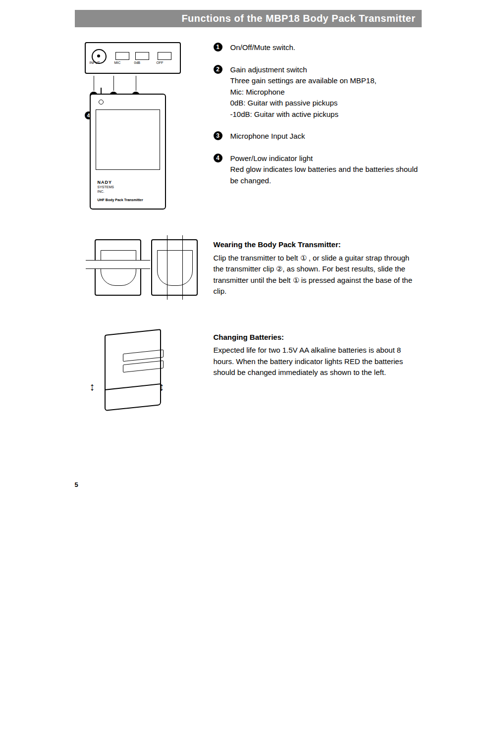Functions of the MBP18 Body Pack Transmitter
INPUT
MIC
0dB
OFF
3
2
1
4
NADY
SYSTEMS
INC.
UHF Body Pack Transmitter
1 On/Off/Mute switch.
2 Gain adjustment switch
Three gain settings are available on MBP18,
Mic: Microphone
0dB: Guitar with passive pickups
-10dB: Guitar with active pickups
3 Microphone Input Jack
4 Power/Low indicator light
Red glow indicates low batteries and the batteries should be changed.
Wearing the Body Pack Transmitter:
Clip the transmitter to belt ① , or slide a guitar strap through the transmitter clip ②, as shown. For best results, slide the transmitter until the belt ① is pressed against the base of the clip.
↕
↕
Changing Batteries:
Expected life for two 1.5V AA alkaline batteries is about 8 hours. When the battery indicator lights RED the batteries should be changed immediately as shown to the left.
5